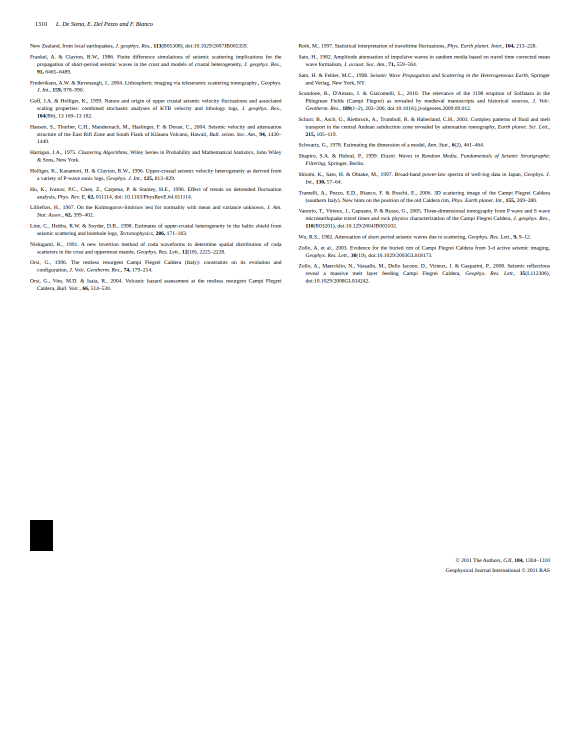1310 L. De Siena, E. Del Pezzo and F. Bianco
New Zealand, from local earthquakes, J. geophys. Res., 113(B05308), doi:10.1029/2007JB005359.
Frankel, A. & Clayton, R.W., 1986. Finite difference simulations of seismic scattering implications for the propagation of short-period seismic waves in the crust and models of crustal heterogeneity, J. geophys. Res., 91, 6465–6489.
Frederiksen, A.W. & Revenaugh, J., 2004. Lithospheric imaging via teleseismic scattering tomography., Geophys. J. Int., 159, 978–990.
Goff, J.A. & Holliger, K., 1999. Nature and origin of upper crustal seismic velocity fluctuations and associated scaling properties: combined stochastic analyses of KTB velocity and lithology logs, J. geophys. Res., 104(B6), 13 169–13 182.
Hansen, S., Thurber, C.H., Mandernach, M., Haslinger, F. & Doran, C., 2004. Seismic velocity and attenuation structure of the East Rift Zone and South Flank of Kilauea Volcano, Hawaii, Bull. seism. Soc. Am., 94, 1430–1440.
Hartigan, J.A., 1975. Clustering Algorithms, Wiley Series in Probability and Mathematical Statistics, John Wiley & Sons, New York.
Holliger, K., Kanamori, H. & Clayton, R.W., 1996. Upper-crustal seismic velocity heterogeneity as derived from a variety of P-wave sonic logs, Geophys. J. Int., 125, 813–829.
Hu, K., Ivanov, P.C., Chen, Z., Carpena, P. & Stanley, H.E., 1996. Effect of trends on detrended fluctuation analysis, Phys. Rev. E, 62, 011114, doi: 10.1103/PhysRevE.64.011114.
Lilliefors, H., 1967. On the Kolmogorov-Smirnov test for normality with mean and variance unknown, J. Am. Stat. Assoc., 62, 399–402.
Line, C., Hobbs, R.W. & Snyder, D.B., 1998. Estimates of upper-crustal heterogeneity in the baltic shield from seismic scattering and borehole logs, Tectonophysics, 286, 171–183.
Nishigami, K., 1991. A new invertion method of coda waveforms to determine spatial distribution of coda scatterers in the crust and uppermost mantle, Geophys. Res. Lett., 12(18), 2225–2228.
Orsi, G., 1996. The restless resurgent Campi Flegrei Caldera (Italy): constraints on its evolution and configuration, J. Volc. Geotherm. Res., 74, 179–214.
Orsi, G., Vito, M.D. & Isaia, R., 2004. Volcanic hazard assessment at the restless resurgent Campi Flegrei Caldera, Bull. Volc., 66, 514–530.
Roth, M., 1997. Statistical interpretation of traveltime fluctuations, Phys. Earth planet. Inter., 104, 213–228.
Sato, H., 1982. Amplitude attenuation of impulsive waves in random media based on travel time corrected mean wave formalism, J. acoust. Soc. Am., 71, 559–564.
Sato, H. & Fehler, M.C., 1998. Seismic Wave Propagation and Scattering in the Heterogeneous Earth, Springer and Verlag, New York, NY.
Scandone, R., D'Amato, J. & Giacomelli, L., 2010. The relevance of the 1198 eruption of Solfatara in the Phlegrean Fields (Campi Flegrei) as revealed by medieval manuscripts and historical sources, J. Volc. Geotherm. Res., 189(1–2), 202–206, doi:10.1016/j.jvolgeores.2009.09.012.
Schurr, B., Asch, G., Rietbrock, A., Trumbull, R. & Haberland, C.H., 2003. Complex patterns of fluid and melt transport in the central Andean subduction zone revealed by attenuation tomography, Earth planet. Sci. Lett., 215, 105–119.
Schwartz, G., 1978. Estimating the dimension of a model, Ann. Stat., 6(2), 461–464.
Shapiro, S.A. & Hubral, P., 1999. Elastic Waves in Random Media, Fundamentals of Seismic Stratigraphic Filtering, Springer, Berlin.
Shiomi, K., Sato, H. & Ohtake, M., 1997. Broad-band power-law spectra of well-log data in Japan, Geophys. J. Int., 130, 57–64.
Tramelli, A., Pezzo, E.D., Bianco, F. & Boschi, E., 2006. 3D scattering image of the Campi Flegrei Caldera (southern Italy). New hints on the position of the old Caldera rim, Phys. Earth planet. Int., 155, 269–280.
Vanorio, T., Virieux, J., Capuano, P. & Russo, G., 2005. Three-dimensional tomography from P wave and S wave microearthquake travel times and rock physics characterization of the Campi Flegrei Caldera, J. geophys. Res., 110(B03201), doi:10.129/2004JB003102.
Wu, R.S., 1982. Attenuation of short period seismic waves due to scattering, Geophys. Res. Lett., 9, 9–12.
Zollo, A. et al., 2003. Evidence for the buried rim of Campi Flegrei Caldera from 3-d active seismic imaging, Geophys. Res. Lett., 30(19), doi:10.1029/2003GL018173.
Zollo, A., Maercklin, N., Vassallo, M., Dello Iacono, D., Virieux, J. & Gasparini, P., 2008. Seismic reflections reveal a massive melt layer feeding Campi Flegrei Caldera, Geophys. Res. Lett., 35(L112306), doi:10.1029/2008GL034242.
© 2011 The Authors, GJI, 184, 1304–1310
Geophysical Journal International © 2011 RAS